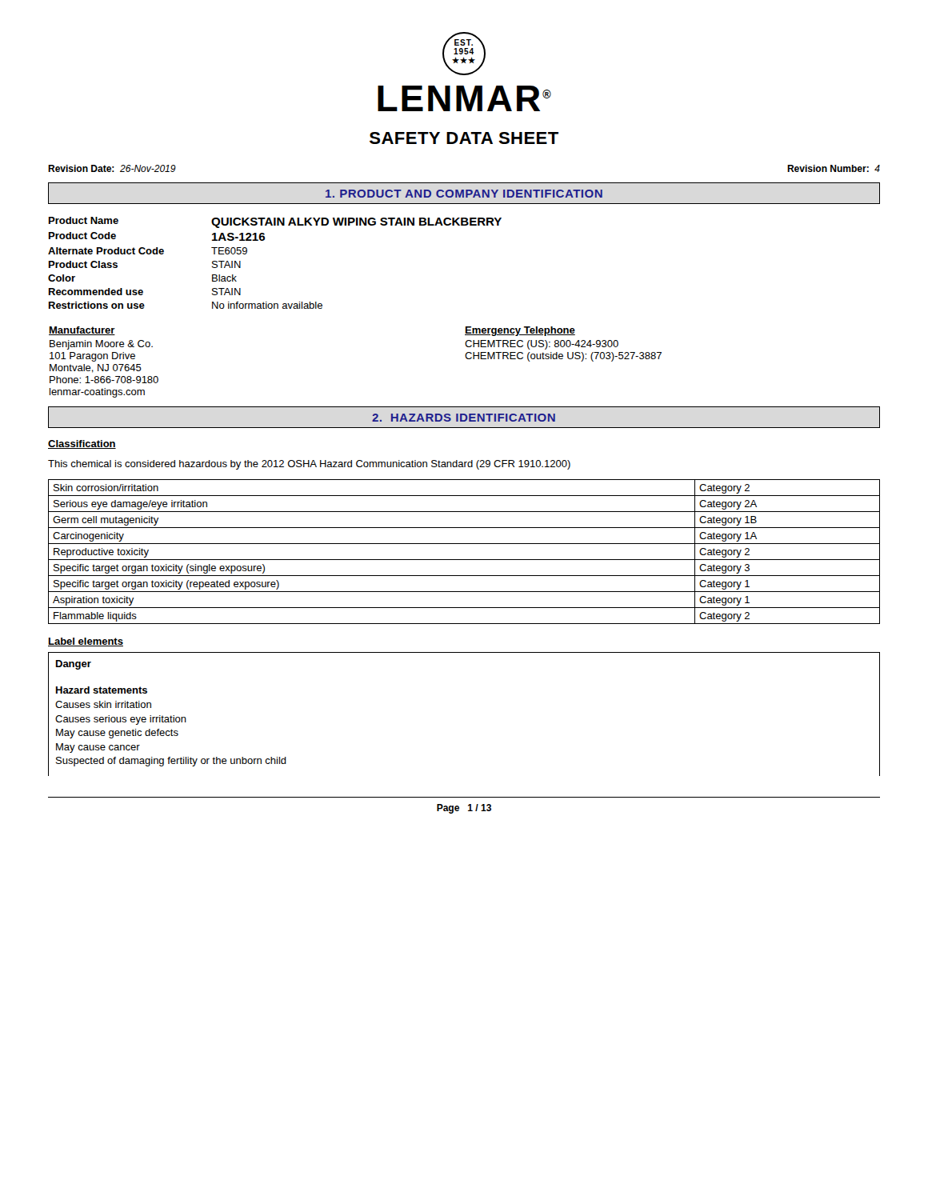EST. 1954
★★★
LENMAR®
SAFETY DATA SHEET
Revision Date: 26-Nov-2019 Revision Number: 4
1. PRODUCT AND COMPANY IDENTIFICATION
| Product Name | QUICKSTAIN ALKYD WIPING STAIN BLACKBERRY |
| Product Code | 1AS-1216 |
| Alternate Product Code | TE6059 |
| Product Class | STAIN |
| Color | Black |
| Recommended use | STAIN |
| Restrictions on use | No information available |
| Manufacturer Benjamin Moore & Co. 101 Paragon Drive Montvale, NJ 07645 Phone: 1-866-708-9180 lenmar-coatings.com | Emergency Telephone CHEMTREC (US): 800-424-9300 CHEMTREC (outside US): (703)-527-3887 |
2. HAZARDS IDENTIFICATION
Classification
This chemical is considered hazardous by the 2012 OSHA Hazard Communication Standard (29 CFR 1910.1200)
| Skin corrosion/irritation | Category 2 |
| Serious eye damage/eye irritation | Category 2A |
| Germ cell mutagenicity | Category 1B |
| Carcinogenicity | Category 1A |
| Reproductive toxicity | Category 2 |
| Specific target organ toxicity (single exposure) | Category 3 |
| Specific target organ toxicity (repeated exposure) | Category 1 |
| Aspiration toxicity | Category 1 |
| Flammable liquids | Category 2 |
Label elements
Danger
Hazard statements
Causes skin irritation
Causes serious eye irritation
May cause genetic defects
May cause cancer
Suspected of damaging fertility or the unborn child
Page 1 / 13